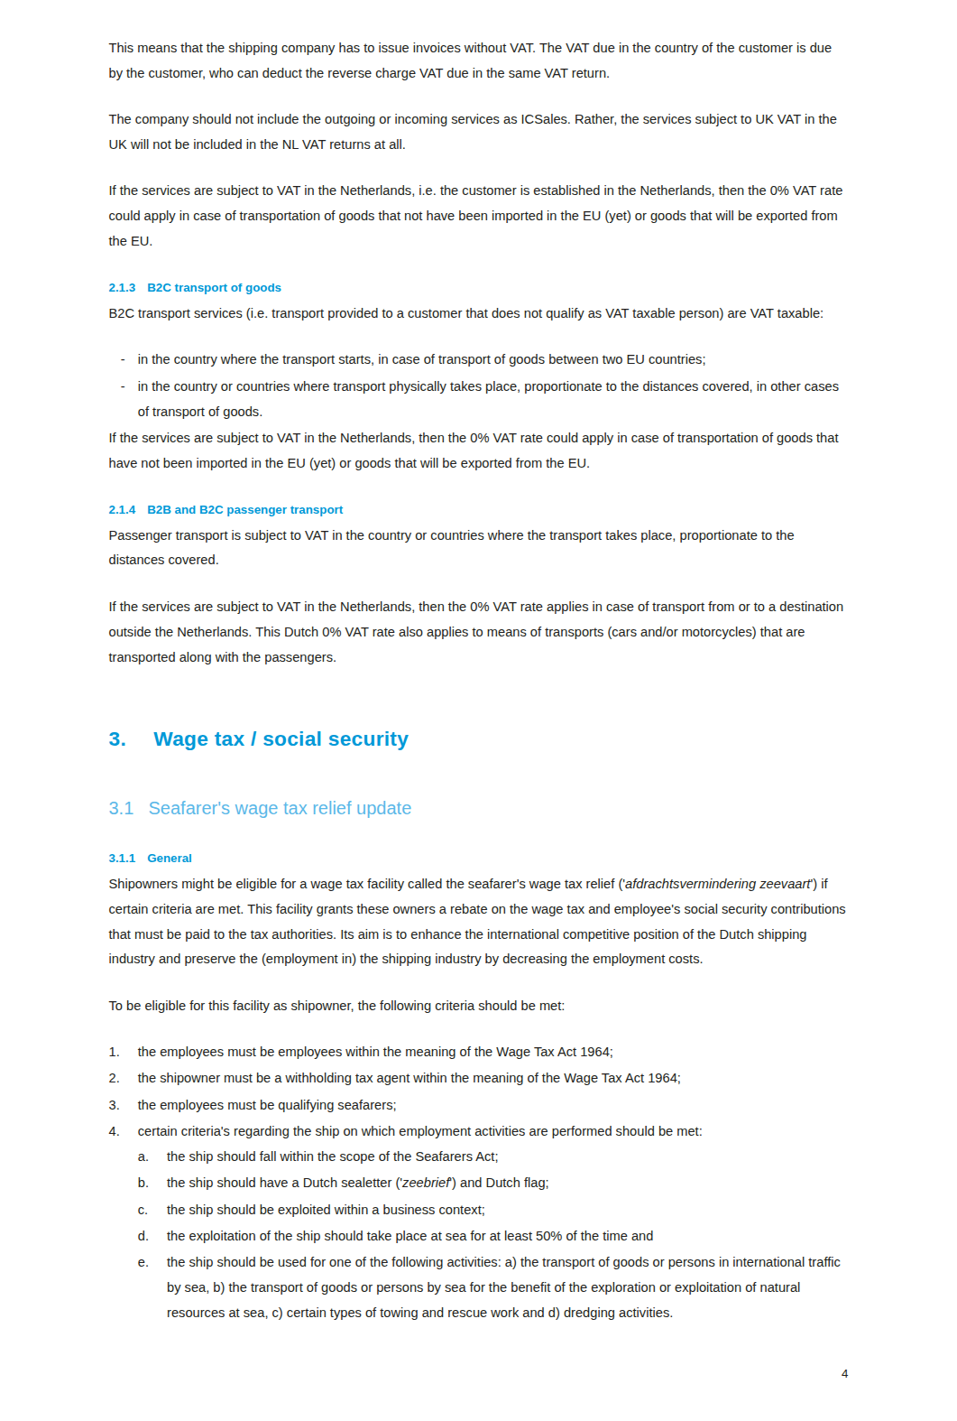This means that the shipping company has to issue invoices without VAT. The VAT due in the country of the customer is due by the customer, who can deduct the reverse charge VAT due in the same VAT return.
The company should not include the outgoing or incoming services as ICSales. Rather, the services subject to UK VAT in the UK will not be included in the NL VAT returns at all.
If the services are subject to VAT in the Netherlands, i.e. the customer is established in the Netherlands, then the 0% VAT rate could apply in case of transportation of goods that not have been imported in the EU (yet) or goods that will be exported from the EU.
2.1.3 B2C transport of goods
B2C transport services (i.e. transport provided to a customer that does not qualify as VAT taxable person) are VAT taxable:
in the country where the transport starts, in case of transport of goods between two EU countries;
in the country or countries where transport physically takes place, proportionate to the distances covered, in other cases of transport of goods.
If the services are subject to VAT in the Netherlands, then the 0% VAT rate could apply in case of transportation of goods that have not been imported in the EU (yet) or goods that will be exported from the EU.
2.1.4 B2B and B2C passenger transport
Passenger transport is subject to VAT in the country or countries where the transport takes place, proportionate to the distances covered.
If the services are subject to VAT in the Netherlands, then the 0% VAT rate applies in case of transport from or to a destination outside the Netherlands. This Dutch 0% VAT rate also applies to means of transports (cars and/or motorcycles) that are transported along with the passengers.
3. Wage tax / social security
3.1 Seafarer's wage tax relief update
3.1.1 General
Shipowners might be eligible for a wage tax facility called the seafarer's wage tax relief ('afdrachtsvermindering zeevaart') if certain criteria are met. This facility grants these owners a rebate on the wage tax and employee's social security contributions that must be paid to the tax authorities. Its aim is to enhance the international competitive position of the Dutch shipping industry and preserve the (employment in) the shipping industry by decreasing the employment costs.
To be eligible for this facility as shipowner, the following criteria should be met:
the employees must be employees within the meaning of the Wage Tax Act 1964;
the shipowner must be a withholding tax agent within the meaning of the Wage Tax Act 1964;
the employees must be qualifying seafarers;
certain criteria's regarding the ship on which employment activities are performed should be met:
the ship should fall within the scope of the Seafarers Act;
the ship should have a Dutch sealetter ('zeebrief') and Dutch flag;
the ship should be exploited within a business context;
the exploitation of the ship should take place at sea for at least 50% of the time and
the ship should be used for one of the following activities: a) the transport of goods or persons in international traffic by sea, b) the transport of goods or persons by sea for the benefit of the exploration or exploitation of natural resources at sea, c) certain types of towing and rescue work and d) dredging activities.
4